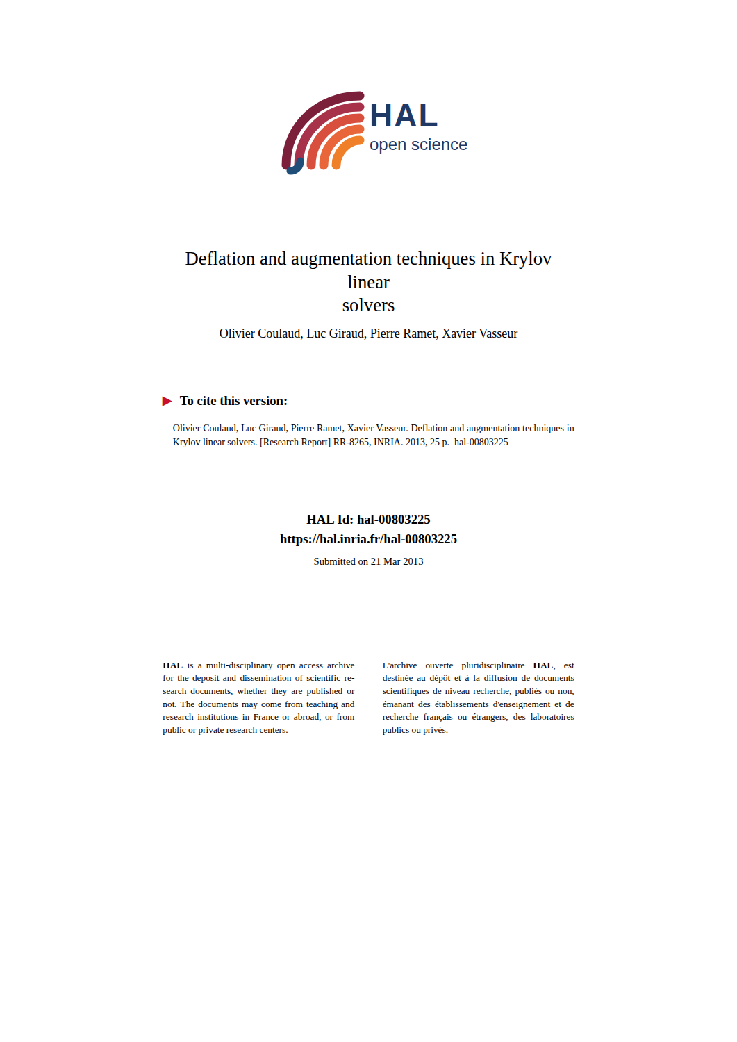HAL open science
Deflation and augmentation techniques in Krylov linear
solvers
Olivier Coulaud, Luc Giraud, Pierre Ramet, Xavier Vasseur
▶To cite this version:
Olivier Coulaud, Luc Giraud, Pierre Ramet, Xavier Vasseur. Deflation and augmentation techniques in Krylov linear solvers. [Research Report] RR-8265, INRIA. 2013, 25 p. hal-00803225
HAL Id: hal-00803225
https://hal.inria.fr/hal-00803225
Submitted on 21 Mar 2013
HAL is a multi-disciplinary open access archive for the deposit and dissemination of scientific research documents, whether they are published or not. The documents may come from teaching and research institutions in France or abroad, or from public or private research centers.
L'archive ouverte pluridisciplinaire HAL, est destinée au dépôt et à la diffusion de documents scientifiques de niveau recherche, publiés ou non, émanant des établissements d'enseignement et de recherche français ou étrangers, des laboratoires publics ou privés.